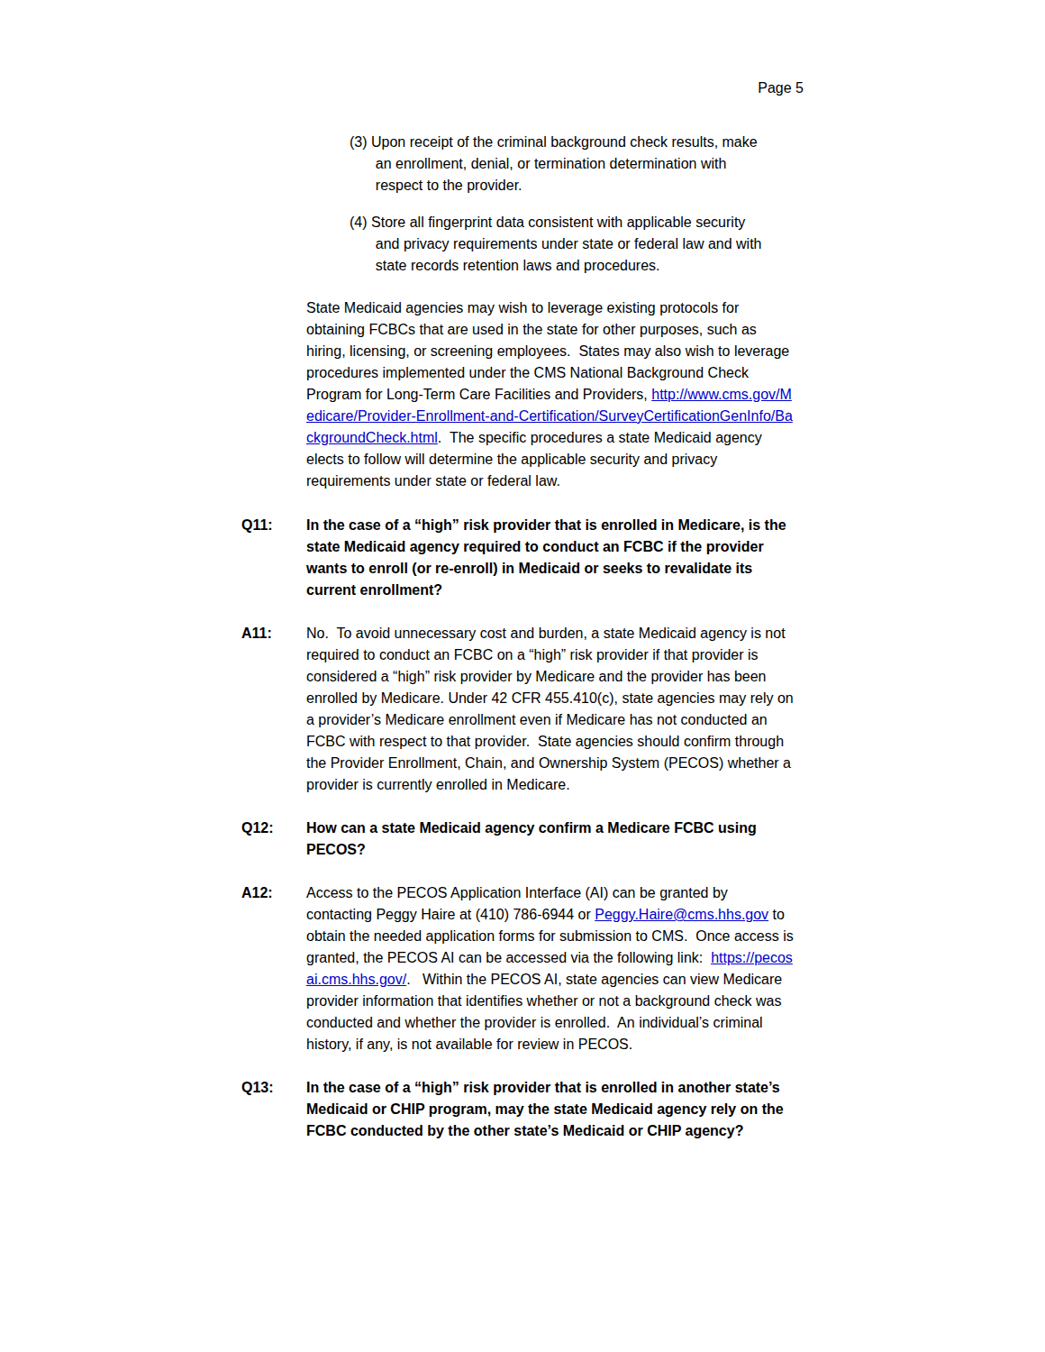Page 5
(3) Upon receipt of the criminal background check results, make an enrollment, denial, or termination determination with respect to the provider.
(4) Store all fingerprint data consistent with applicable security and privacy requirements under state or federal law and with state records retention laws and procedures.
State Medicaid agencies may wish to leverage existing protocols for obtaining FCBCs that are used in the state for other purposes, such as hiring, licensing, or screening employees. States may also wish to leverage procedures implemented under the CMS National Background Check Program for Long-Term Care Facilities and Providers, http://www.cms.gov/Medicare/Provider-Enrollment-and-Certification/SurveyCertificationGenInfo/BackgroundCheck.html. The specific procedures a state Medicaid agency elects to follow will determine the applicable security and privacy requirements under state or federal law.
Q11:
In the case of a “high” risk provider that is enrolled in Medicare, is the state Medicaid agency required to conduct an FCBC if the provider wants to enroll (or re-enroll) in Medicaid or seeks to revalidate its current enrollment?
A11:
No. To avoid unnecessary cost and burden, a state Medicaid agency is not required to conduct an FCBC on a “high” risk provider if that provider is considered a “high” risk provider by Medicare and the provider has been enrolled by Medicare. Under 42 CFR 455.410(c), state agencies may rely on a provider’s Medicare enrollment even if Medicare has not conducted an FCBC with respect to that provider. State agencies should confirm through the Provider Enrollment, Chain, and Ownership System (PECOS) whether a provider is currently enrolled in Medicare.
Q12:
How can a state Medicaid agency confirm a Medicare FCBC using PECOS?
A12:
Access to the PECOS Application Interface (AI) can be granted by contacting Peggy Haire at (410) 786-6944 or Peggy.Haire@cms.hhs.gov to obtain the needed application forms for submission to CMS. Once access is granted, the PECOS AI can be accessed via the following link: https://pecosai.cms.hhs.gov/. Within the PECOS AI, state agencies can view Medicare provider information that identifies whether or not a background check was conducted and whether the provider is enrolled. An individual’s criminal history, if any, is not available for review in PECOS.
Q13:
In the case of a “high” risk provider that is enrolled in another state’s Medicaid or CHIP program, may the state Medicaid agency rely on the FCBC conducted by the other state’s Medicaid or CHIP agency?